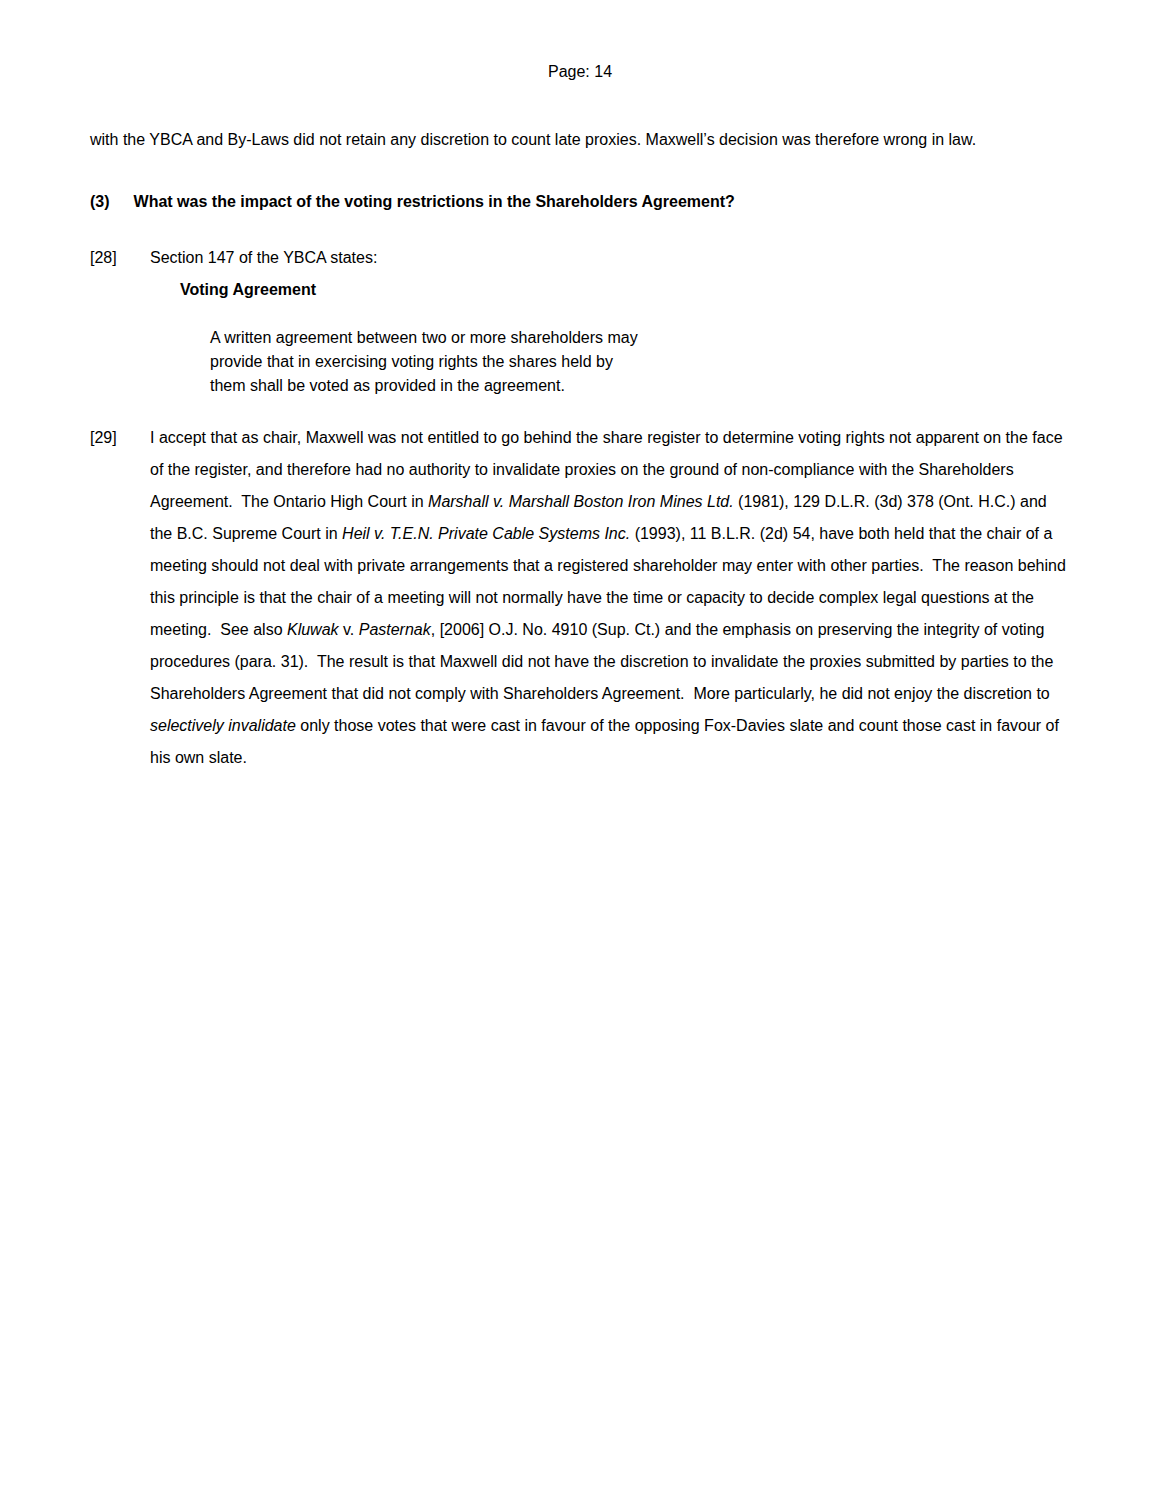Page: 14
with the YBCA and By-Laws did not retain any discretion to count late proxies. Maxwell’s decision was therefore wrong in law.
(3) What was the impact of the voting restrictions in the Shareholders Agreement?
[28] Section 147 of the YBCA states:
Voting Agreement
A written agreement between two or more shareholders may
provide that in exercising voting rights the shares held by
them shall be voted as provided in the agreement.
[29] I accept that as chair, Maxwell was not entitled to go behind the share register to determine voting rights not apparent on the face of the register, and therefore had no authority to invalidate proxies on the ground of non-compliance with the Shareholders Agreement. The Ontario High Court in Marshall v. Marshall Boston Iron Mines Ltd. (1981), 129 D.L.R. (3d) 378 (Ont. H.C.) and the B.C. Supreme Court in Heil v. T.E.N. Private Cable Systems Inc. (1993), 11 B.L.R. (2d) 54, have both held that the chair of a meeting should not deal with private arrangements that a registered shareholder may enter with other parties. The reason behind this principle is that the chair of a meeting will not normally have the time or capacity to decide complex legal questions at the meeting. See also Kluwak v. Pasternak, [2006] O.J. No. 4910 (Sup. Ct.) and the emphasis on preserving the integrity of voting procedures (para. 31). The result is that Maxwell did not have the discretion to invalidate the proxies submitted by parties to the Shareholders Agreement that did not comply with Shareholders Agreement. More particularly, he did not enjoy the discretion to selectively invalidate only those votes that were cast in favour of the opposing Fox-Davies slate and count those cast in favour of his own slate.